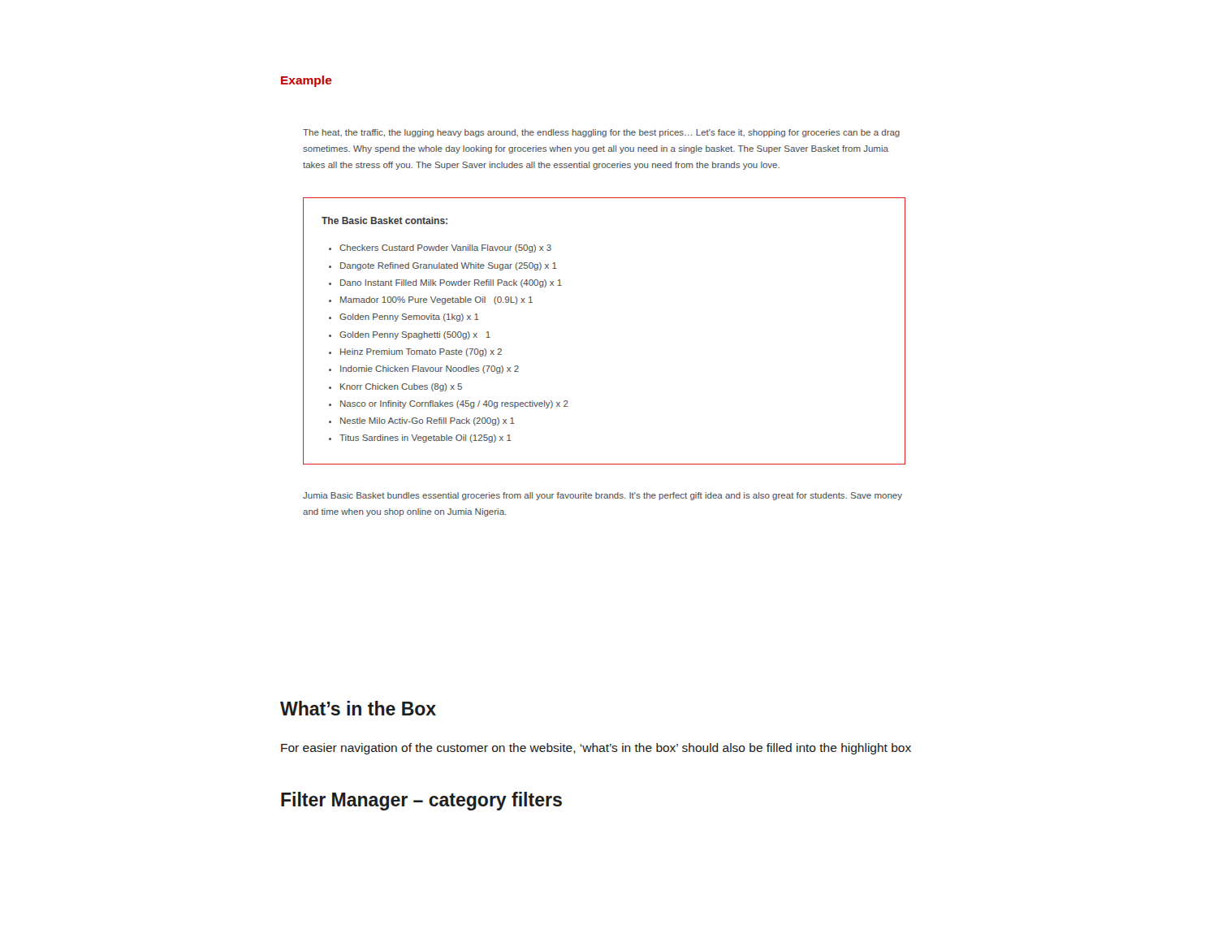Example
The heat, the traffic, the lugging heavy bags around, the endless haggling for the best prices… Let's face it, shopping for groceries can be a drag sometimes. Why spend the whole day looking for groceries when you get all you need in a single basket. The Super Saver Basket from Jumia takes all the stress off you. The Super Saver includes all the essential groceries you need from the brands you love.
The Basic Basket contains:
Checkers Custard Powder Vanilla Flavour (50g) x 3
Dangote Refined Granulated White Sugar (250g) x 1
Dano Instant Filled Milk Powder Refill Pack (400g) x 1
Mamador 100% Pure Vegetable Oil (0.9L) x 1
Golden Penny Semovita (1kg) x 1
Golden Penny Spaghetti (500g) x 1
Heinz Premium Tomato Paste (70g) x 2
Indomie Chicken Flavour Noodles (70g) x 2
Knorr Chicken Cubes (8g) x 5
Nasco or Infinity Cornflakes (45g / 40g respectively) x 2
Nestle Milo Activ-Go Refill Pack (200g) x 1
Titus Sardines in Vegetable Oil (125g) x 1
Jumia Basic Basket bundles essential groceries from all your favourite brands. It's the perfect gift idea and is also great for students. Save money and time when you shop online on Jumia Nigeria.
What’s in the Box
For easier navigation of the customer on the website, ‘what’s in the box’ should also be filled into the highlight box
Filter Manager – category filters